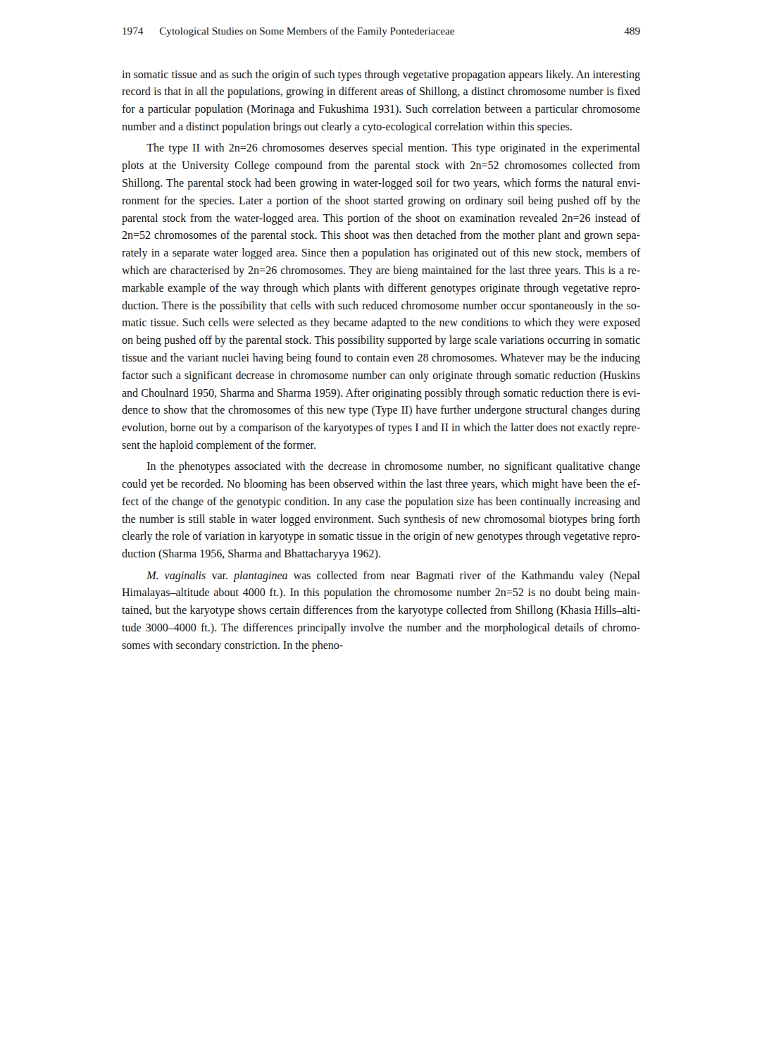1974 Cytological Studies on Some Members of the Family Pontederiaceae 489
in somatic tissue and as such the origin of such types through vegetative propagation appears likely. An interesting record is that in all the populations, growing in different areas of Shillong, a distinct chromosome number is fixed for a particular population (Morinaga and Fukushima 1931). Such correlation between a particular chromosome number and a distinct population brings out clearly a cyto-ecological correlation within this species.
The type II with 2n=26 chromosomes deserves special mention. This type originated in the experimental plots at the University College compound from the parental stock with 2n=52 chromosomes collected from Shillong. The parental stock had been growing in water-logged soil for two years, which forms the natural environment for the species. Later a portion of the shoot started growing on ordinary soil being pushed off by the parental stock from the water-logged area. This portion of the shoot on examination revealed 2n=26 instead of 2n=52 chromosomes of the parental stock. This shoot was then detached from the mother plant and grown separately in a separate water logged area. Since then a population has originated out of this new stock, members of which are characterised by 2n=26 chromosomes. They are bieng maintained for the last three years. This is a remarkable example of the way through which plants with different genotypes originate through vegetative reproduction. There is the possibility that cells with such reduced chromosome number occur spontaneously in the somatic tissue. Such cells were selected as they became adapted to the new conditions to which they were exposed on being pushed off by the parental stock. This possibility supported by large scale variations occurring in somatic tissue and the variant nuclei having being found to contain even 28 chromosomes. Whatever may be the inducing factor such a significant decrease in chromosome number can only originate through somatic reduction (Huskins and Choulnard 1950, Sharma and Sharma 1959). After originating possibly through somatic reduction there is evidence to show that the chromosomes of this new type (Type II) have further undergone structural changes during evolution, borne out by a comparison of the karyotypes of types I and II in which the latter does not exactly represent the haploid complement of the former.
In the phenotypes associated with the decrease in chromosome number, no significant qualitative change could yet be recorded. No blooming has been observed within the last three years, which might have been the effect of the change of the genotypic condition. In any case the population size has been continually increasing and the number is still stable in water logged environment. Such synthesis of new chromosomal biotypes bring forth clearly the role of variation in karyotype in somatic tissue in the origin of new genotypes through vegetative reproduction (Sharma 1956, Sharma and Bhattacharyya 1962).
M. vaginalis var. plantaginea was collected from near Bagmati river of the Kathmandu valey (Nepal Himalayas–altitude about 4000 ft.). In this population the chromosome number 2n=52 is no doubt being maintained, but the karyotype shows certain differences from the karyotype collected from Shillong (Khasia Hills–altitude 3000–4000 ft.). The differences principally involve the number and the morphological details of chromosomes with secondary constriction. In the pheno-